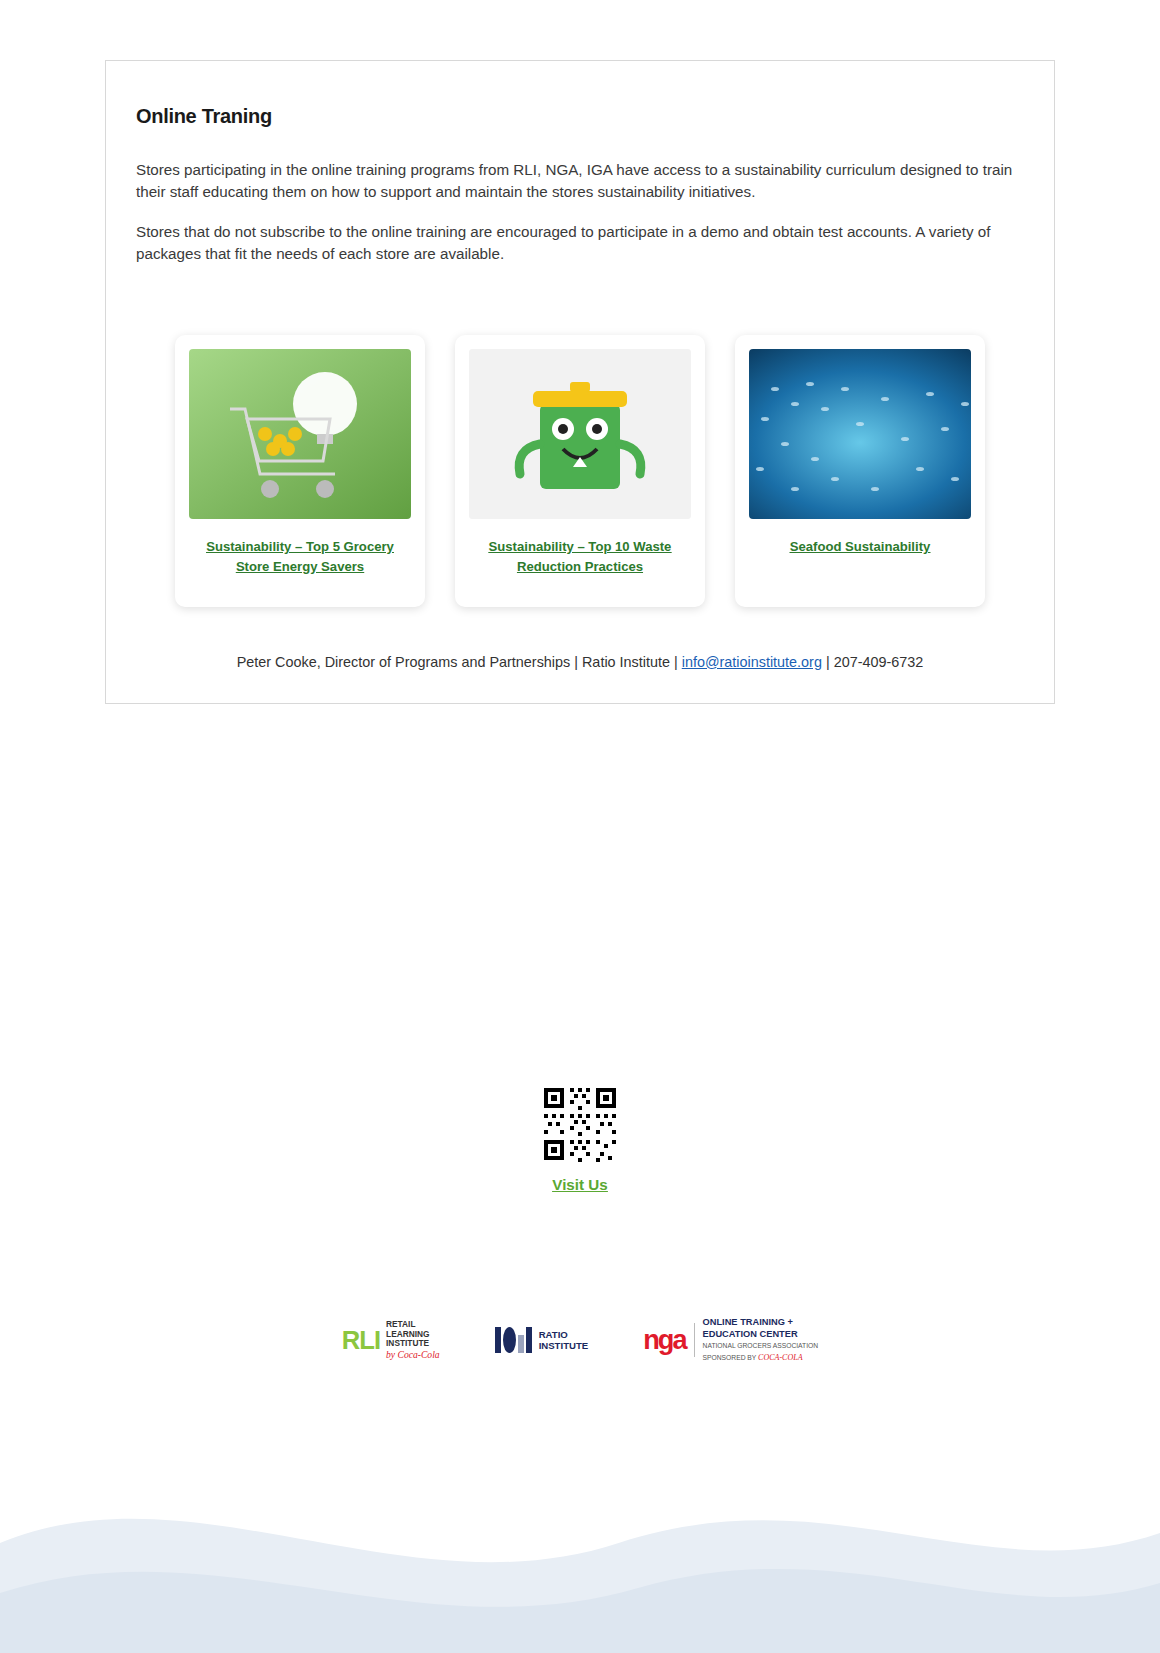Online Traning
Stores participating in the online training programs from RLI, NGA, IGA have access to a sustainability curriculum designed to train their staff educating them on how to support and maintain the stores sustainability initiatives.
Stores that do not subscribe to the online training are encouraged to participate in a demo and obtain test accounts. A variety of packages that fit the needs of each store are available.
Sustainability – Top 5 Grocery Store Energy Savers
Sustainability – Top 10 Waste Reduction Practices
Seafood Sustainability
Peter Cooke, Director of Programs and Partnerships | Ratio Institute | info@ratioinstitute.org | 207-409-6732
Visit Us
RLI Retail
Learning
Institute
by Coca-Cola
Ratio
Institute
nga Online Training +
Education Center
National Grocers Association
sponsored by Coca-Cola